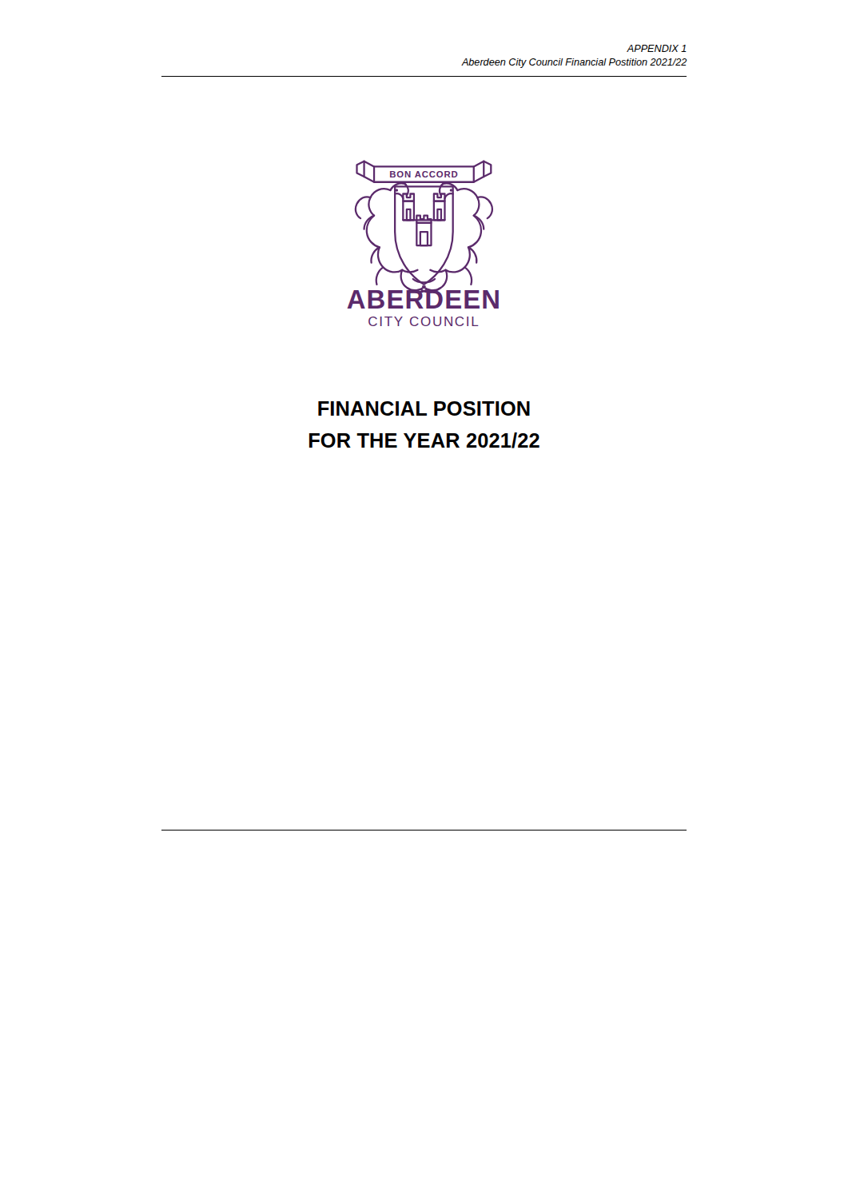APPENDIX 1
Aberdeen City Council Financial Postition 2021/22
Aberdeen City Council crest Heraldic shield with three castle towers flanked by two rampant leopards, beneath a banner reading BON ACCORD, above the words ABERDEEN CITY COUNCIL. BON ACCORD ABERDEEN CITY COUNCIL
FINANCIAL POSITION FOR THE YEAR 2021/22